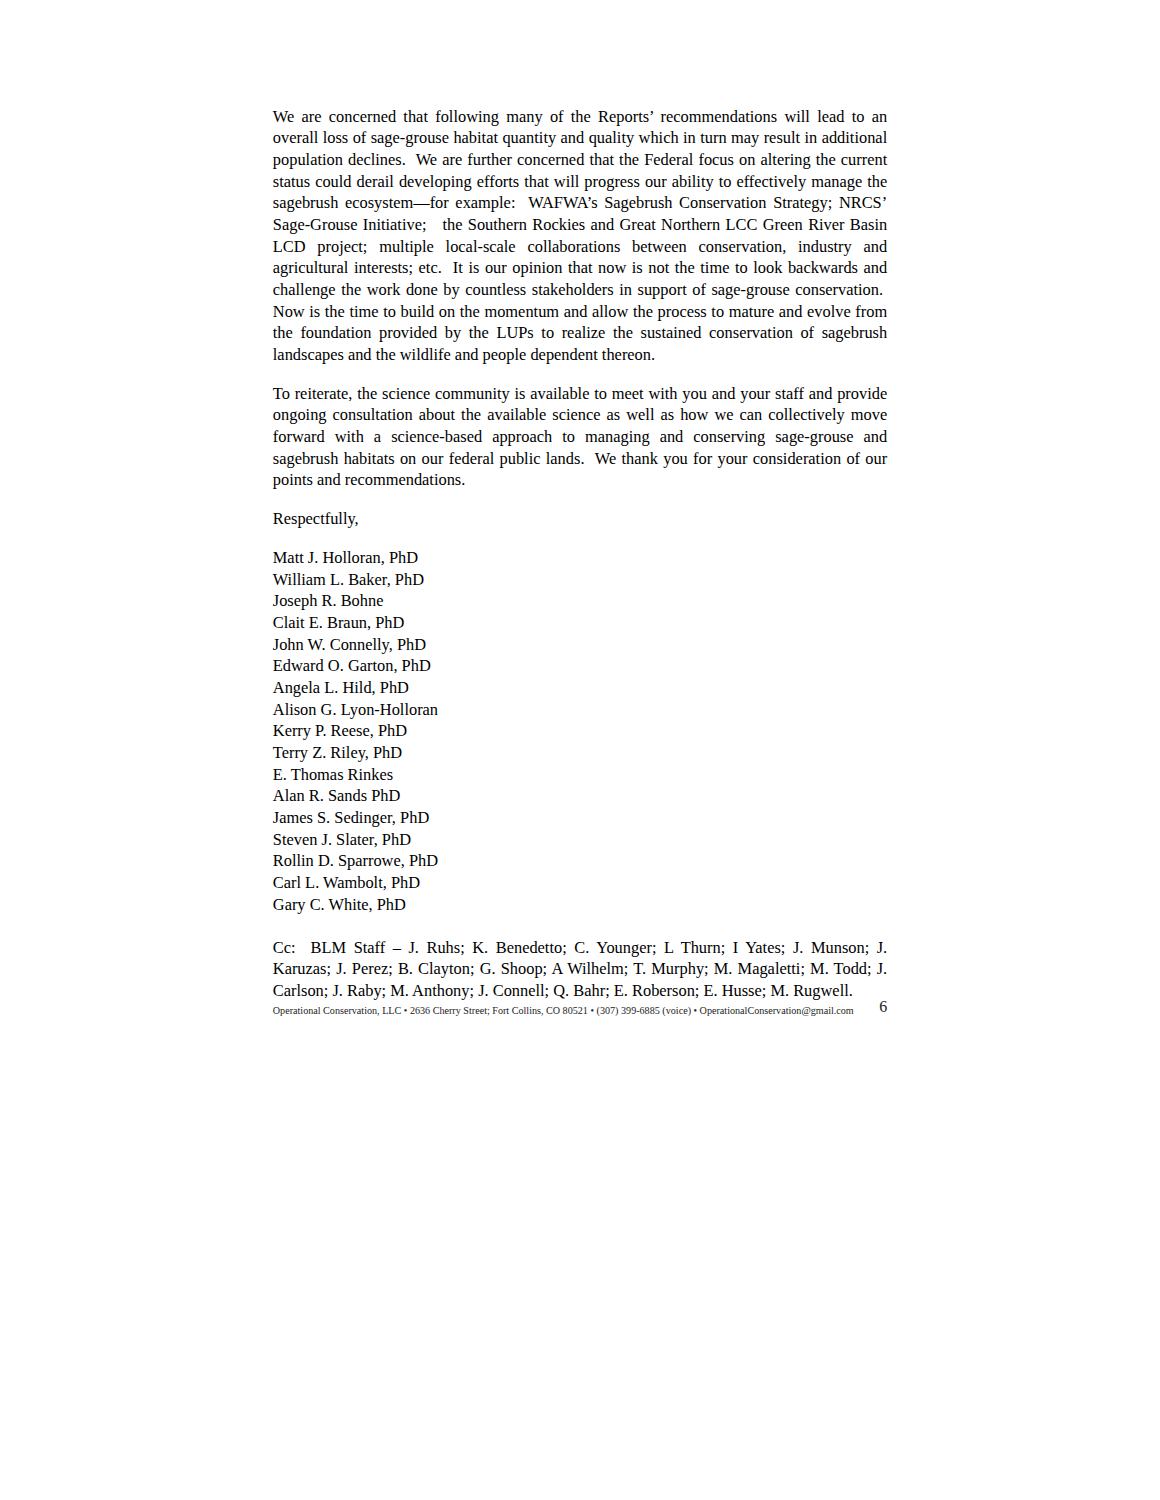We are concerned that following many of the Reports’ recommendations will lead to an overall loss of sage-grouse habitat quantity and quality which in turn may result in additional population declines. We are further concerned that the Federal focus on altering the current status could derail developing efforts that will progress our ability to effectively manage the sagebrush ecosystem—for example: WAFWA’s Sagebrush Conservation Strategy; NRCS’ Sage-Grouse Initiative; the Southern Rockies and Great Northern LCC Green River Basin LCD project; multiple local-scale collaborations between conservation, industry and agricultural interests; etc. It is our opinion that now is not the time to look backwards and challenge the work done by countless stakeholders in support of sage-grouse conservation. Now is the time to build on the momentum and allow the process to mature and evolve from the foundation provided by the LUPs to realize the sustained conservation of sagebrush landscapes and the wildlife and people dependent thereon.
To reiterate, the science community is available to meet with you and your staff and provide ongoing consultation about the available science as well as how we can collectively move forward with a science-based approach to managing and conserving sage-grouse and sagebrush habitats on our federal public lands. We thank you for your consideration of our points and recommendations.
Respectfully,
Matt J. Holloran, PhD
William L. Baker, PhD
Joseph R. Bohne
Clait E. Braun, PhD
John W. Connelly, PhD
Edward O. Garton, PhD
Angela L. Hild, PhD
Alison G. Lyon-Holloran
Kerry P. Reese, PhD
Terry Z. Riley, PhD
E. Thomas Rinkes
Alan R. Sands PhD
James S. Sedinger, PhD
Steven J. Slater, PhD
Rollin D. Sparrowe, PhD
Carl L. Wambolt, PhD
Gary C. White, PhD
Cc: BLM Staff – J. Ruhs; K. Benedetto; C. Younger; L Thurn; I Yates; J. Munson; J. Karuzas; J. Perez; B. Clayton; G. Shoop; A Wilhelm; T. Murphy; M. Magaletti; M. Todd; J. Carlson; J. Raby; M. Anthony; J. Connell; Q. Bahr; E. Roberson; E. Husse; M. Rugwell.
Operational Conservation, LLC • 2636 Cherry Street; Fort Collins, CO 80521 • (307) 399-6885 (voice) • OperationalConservation@gmail.com 6